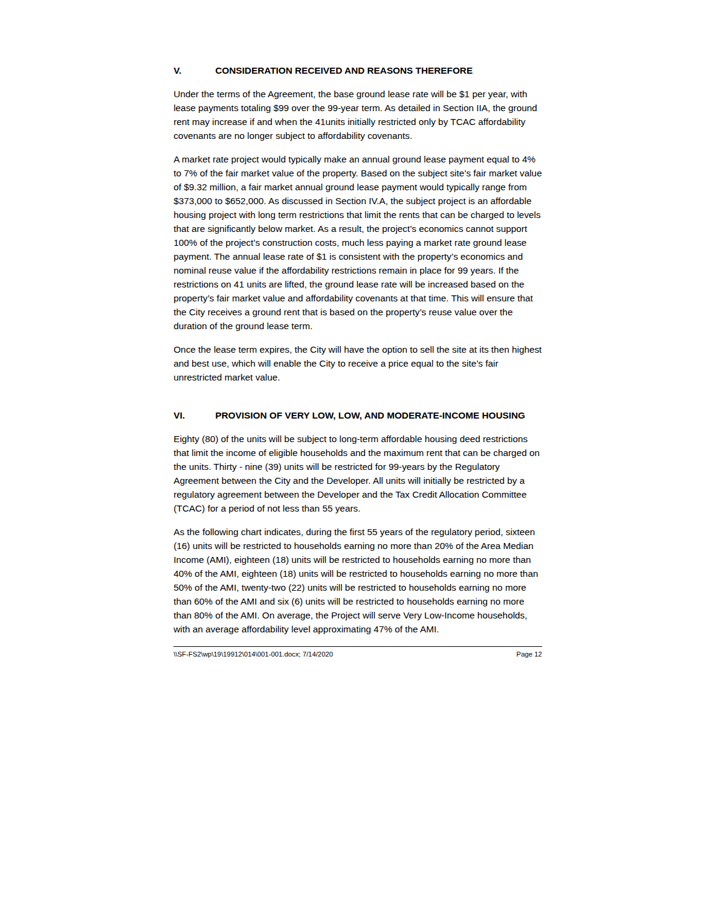V. Consideration Received and Reasons Therefore
Under the terms of the Agreement, the base ground lease rate will be $1 per year, with lease payments totaling $99 over the 99-year term. As detailed in Section IIA, the ground rent may increase if and when the 41units initially restricted only by TCAC affordability covenants are no longer subject to affordability covenants.
A market rate project would typically make an annual ground lease payment equal to 4% to 7% of the fair market value of the property. Based on the subject site’s fair market value of $9.32 million, a fair market annual ground lease payment would typically range from $373,000 to $652,000. As discussed in Section IV.A, the subject project is an affordable housing project with long term restrictions that limit the rents that can be charged to levels that are significantly below market. As a result, the project’s economics cannot support 100% of the project’s construction costs, much less paying a market rate ground lease payment. The annual lease rate of $1 is consistent with the property’s economics and nominal reuse value if the affordability restrictions remain in place for 99 years. If the restrictions on 41 units are lifted, the ground lease rate will be increased based on the property’s fair market value and affordability covenants at that time. This will ensure that the City receives a ground rent that is based on the property’s reuse value over the duration of the ground lease term.
Once the lease term expires, the City will have the option to sell the site at its then highest and best use, which will enable the City to receive a price equal to the site’s fair unrestricted market value.
VI. Provision of Very Low, Low, and Moderate-Income Housing
Eighty (80) of the units will be subject to long-term affordable housing deed restrictions that limit the income of eligible households and the maximum rent that can be charged on the units. Thirty - nine (39) units will be restricted for 99-years by the Regulatory Agreement between the City and the Developer. All units will initially be restricted by a regulatory agreement between the Developer and the Tax Credit Allocation Committee (TCAC) for a period of not less than 55 years.
As the following chart indicates, during the first 55 years of the regulatory period, sixteen (16) units will be restricted to households earning no more than 20% of the Area Median Income (AMI), eighteen (18) units will be restricted to households earning no more than 40% of the AMI, eighteen (18) units will be restricted to households earning no more than 50% of the AMI, twenty-two (22) units will be restricted to households earning no more than 60% of the AMI and six (6) units will be restricted to households earning no more than 80% of the AMI. On average, the Project will serve Very Low-Income households, with an average affordability level approximating 47% of the AMI.
\\SF-FS2\wp\19\19912\014\001-001.docx; 7/14/2020 Page 12